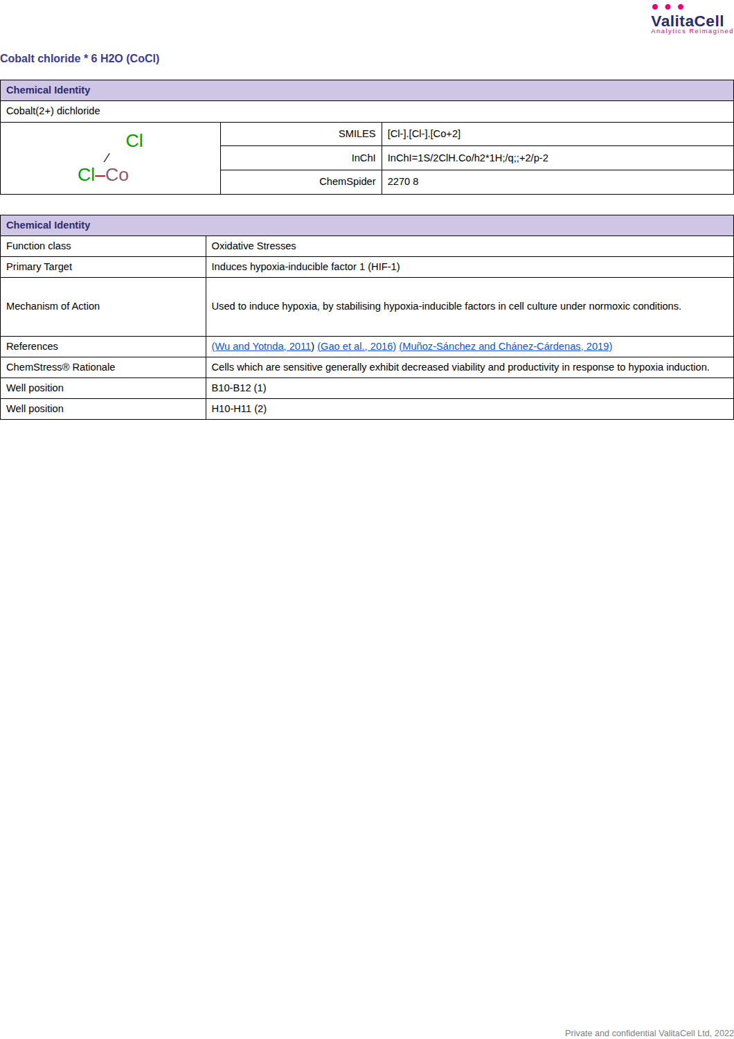● ● ●
ValitaCell
Analytics Reimagined
Cobalt chloride * 6 H2O (CoCl)
| Chemical Identity |
| --- |
| Cobalt(2+) dichloride |
| Cl ∕ Cl – Co | SMILES | [Cl-].[Cl-].[Co+2] |
| InChI | InChI=1S/2ClH.Co/h2*1H;/q;;+2/p-2 |
| ChemSpider | 2270 8 |
| Chemical Identity |
| --- |
| Function class | Oxidative Stresses |
| Primary Target | Induces hypoxia-inducible factor 1 (HIF-1) |
| Mechanism of Action | Used to induce hypoxia, by stabilising hypoxia-inducible factors in cell culture under normoxic conditions. |
| References | (Wu and Yotnda, 2011 ) (Gao et al., 2016) (Muñoz-Sánchez and Chánez-Cárdenas, 2019) |
| ChemStress® Rationale | Cells which are sensitive generally exhibit decreased viability and productivity in response to hypoxia induction. |
| Well position | B10-B12 (1) |
| Well position | H10-H11 (2) |
Private and confidential ValitaCell Ltd, 2022